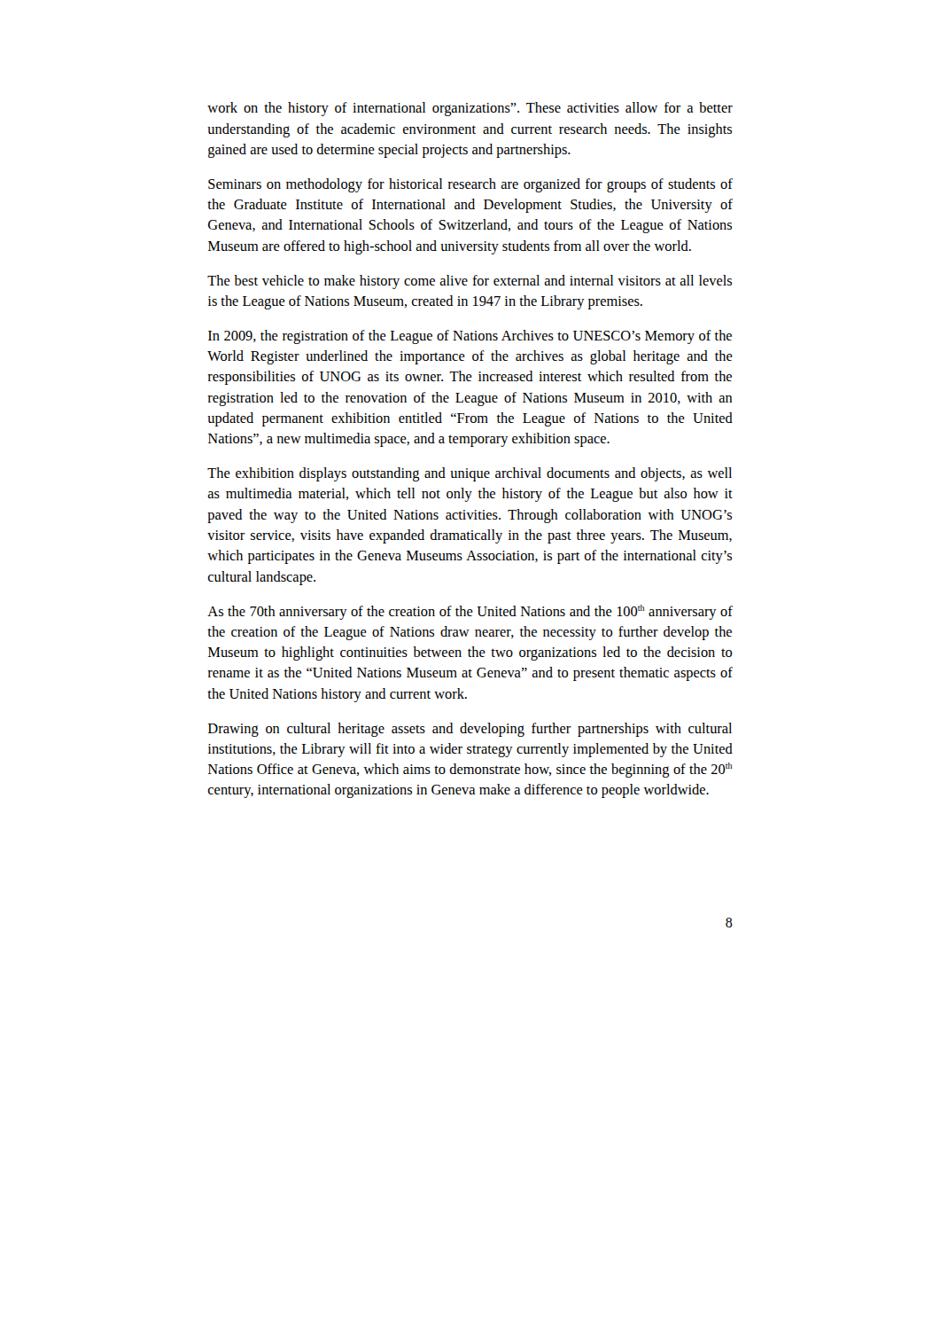work on the history of international organizations”. These activities allow for a better understanding of the academic environment and current research needs. The insights gained are used to determine special projects and partnerships.
Seminars on methodology for historical research are organized for groups of students of the Graduate Institute of International and Development Studies, the University of Geneva, and International Schools of Switzerland, and tours of the League of Nations Museum are offered to high-school and university students from all over the world.
The best vehicle to make history come alive for external and internal visitors at all levels is the League of Nations Museum, created in 1947 in the Library premises.
In 2009, the registration of the League of Nations Archives to UNESCO’s Memory of the World Register underlined the importance of the archives as global heritage and the responsibilities of UNOG as its owner. The increased interest which resulted from the registration led to the renovation of the League of Nations Museum in 2010, with an updated permanent exhibition entitled “From the League of Nations to the United Nations”, a new multimedia space, and a temporary exhibition space.
The exhibition displays outstanding and unique archival documents and objects, as well as multimedia material, which tell not only the history of the League but also how it paved the way to the United Nations activities. Through collaboration with UNOG’s visitor service, visits have expanded dramatically in the past three years. The Museum, which participates in the Geneva Museums Association, is part of the international city’s cultural landscape.
As the 70th anniversary of the creation of the United Nations and the 100th anniversary of the creation of the League of Nations draw nearer, the necessity to further develop the Museum to highlight continuities between the two organizations led to the decision to rename it as the “United Nations Museum at Geneva” and to present thematic aspects of the United Nations history and current work.
Drawing on cultural heritage assets and developing further partnerships with cultural institutions, the Library will fit into a wider strategy currently implemented by the United Nations Office at Geneva, which aims to demonstrate how, since the beginning of the 20th century, international organizations in Geneva make a difference to people worldwide.
8